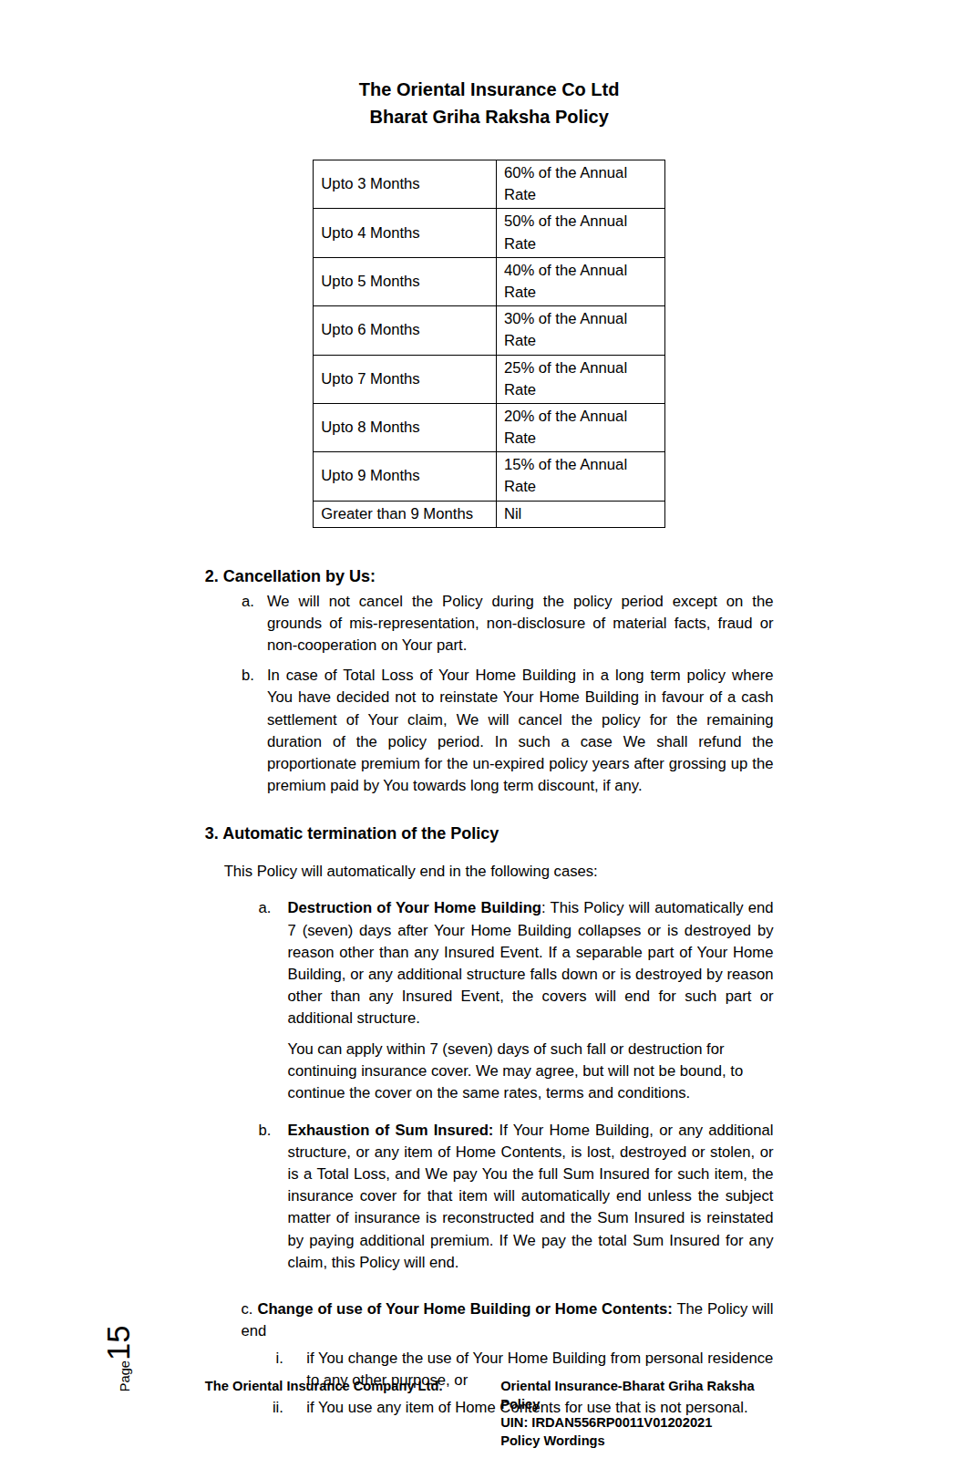The Oriental Insurance Co Ltd
Bharat Griha Raksha Policy
| Upto 3 Months | 60% of the Annual Rate |
| Upto 4 Months | 50% of the Annual Rate |
| Upto 5 Months | 40% of the Annual Rate |
| Upto 6 Months | 30% of the Annual Rate |
| Upto 7 Months | 25% of the Annual Rate |
| Upto 8 Months | 20% of the Annual Rate |
| Upto 9 Months | 15% of the Annual Rate |
| Greater than 9 Months | Nil |
2. Cancellation by Us:
We will not cancel the Policy during the policy period except on the grounds of mis-representation, non-disclosure of material facts, fraud or non-cooperation on Your part.
In case of Total Loss of Your Home Building in a long term policy where You have decided not to reinstate Your Home Building in favour of a cash settlement of Your claim, We will cancel the policy for the remaining duration of the policy period. In such a case We shall refund the proportionate premium for the un-expired policy years after grossing up the premium paid by You towards long term discount, if any.
3. Automatic termination of the Policy
This Policy will automatically end in the following cases:
a. Destruction of Your Home Building: This Policy will automatically end 7 (seven) days after Your Home Building collapses or is destroyed by reason other than any Insured Event. If a separable part of Your Home Building, or any additional structure falls down or is destroyed by reason other than any Insured Event, the covers will end for such part or additional structure.
You can apply within 7 (seven) days of such fall or destruction for continuing insurance cover. We may agree, but will not be bound, to continue the cover on the same rates, terms and conditions.
b. Exhaustion of Sum Insured: If Your Home Building, or any additional structure, or any item of Home Contents, is lost, destroyed or stolen, or is a Total Loss, and We pay You the full Sum Insured for such item, the insurance cover for that item will automatically end unless the subject matter of insurance is reconstructed and the Sum Insured is reinstated by paying additional premium. If We pay the total Sum Insured for any claim, this Policy will end.
c. Change of use of Your Home Building or Home Contents: The Policy will end
if You change the use of Your Home Building from personal residence to any other purpose, or
if You use any item of Home Contents for use that is not personal.
Page15
The Oriental Insurance Company Ltd.
Oriental Insurance-Bharat Griha Raksha Policy
UIN: IRDAN556RP0011V01202021
Policy Wordings